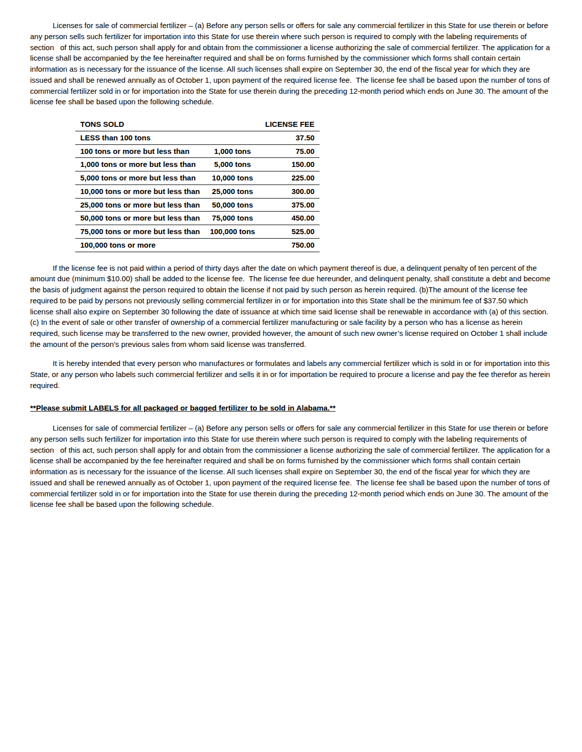Licenses for sale of commercial fertilizer – (a) Before any person sells or offers for sale any commercial fertilizer in this State for use therein or before any person sells such fertilizer for importation into this State for use therein where such person is required to comply with the labeling requirements of section of this act, such person shall apply for and obtain from the commissioner a license authorizing the sale of commercial fertilizer. The application for a license shall be accompanied by the fee hereinafter required and shall be on forms furnished by the commissioner which forms shall contain certain information as is necessary for the issuance of the license. All such licenses shall expire on September 30, the end of the fiscal year for which they are issued and shall be renewed annually as of October 1, upon payment of the required license fee. The license fee shall be based upon the number of tons of commercial fertilizer sold in or for importation into the State for use therein during the preceding 12-month period which ends on June 30. The amount of the license fee shall be based upon the following schedule.
| TONS SOLD | | LICENSE FEE |
| --- | --- | --- |
| LESS than 100 tons | | 37.50 |
| 100 tons or more but less than | 1,000 tons | 75.00 |
| 1,000 tons or more but less than | 5,000 tons | 150.00 |
| 5,000 tons or more but less than | 10,000 tons | 225.00 |
| 10,000 tons or more but less than | 25,000 tons | 300.00 |
| 25,000 tons or more but less than | 50,000 tons | 375.00 |
| 50,000 tons or more but less than | 75,000 tons | 450.00 |
| 75,000 tons or more but less than | 100,000 tons | 525.00 |
| 100,000 tons or more | | 750.00 |
If the license fee is not paid within a period of thirty days after the date on which payment thereof is due, a delinquent penalty of ten percent of the amount due (minimum $10.00) shall be added to the license fee. The license fee due hereunder, and delinquent penalty, shall constitute a debt and become the basis of judgment against the person required to obtain the license if not paid by such person as herein required. (b)The amount of the license fee required to be paid by persons not previously selling commercial fertilizer in or for importation into this State shall be the minimum fee of $37.50 which license shall also expire on September 30 following the date of issuance at which time said license shall be renewable in accordance with (a) of this section. (c) In the event of sale or other transfer of ownership of a commercial fertilizer manufacturing or sale facility by a person who has a license as herein required, such license may be transferred to the new owner, provided however, the amount of such new owner’s license required on October 1 shall include the amount of the person’s previous sales from whom said license was transferred.
It is hereby intended that every person who manufactures or formulates and labels any commercial fertilizer which is sold in or for importation into this State, or any person who labels such commercial fertilizer and sells it in or for importation be required to procure a license and pay the fee therefor as herein required.
**Please submit LABELS for all packaged or bagged fertilizer to be sold in Alabama.**
Licenses for sale of commercial fertilizer – (a) Before any person sells or offers for sale any commercial fertilizer in this State for use therein or before any person sells such fertilizer for importation into this State for use therein where such person is required to comply with the labeling requirements of section of this act, such person shall apply for and obtain from the commissioner a license authorizing the sale of commercial fertilizer. The application for a license shall be accompanied by the fee hereinafter required and shall be on forms furnished by the commissioner which forms shall contain certain information as is necessary for the issuance of the license. All such licenses shall expire on September 30, the end of the fiscal year for which they are issued and shall be renewed annually as of October 1, upon payment of the required license fee. The license fee shall be based upon the number of tons of commercial fertilizer sold in or for importation into the State for use therein during the preceding 12-month period which ends on June 30. The amount of the license fee shall be based upon the following schedule.